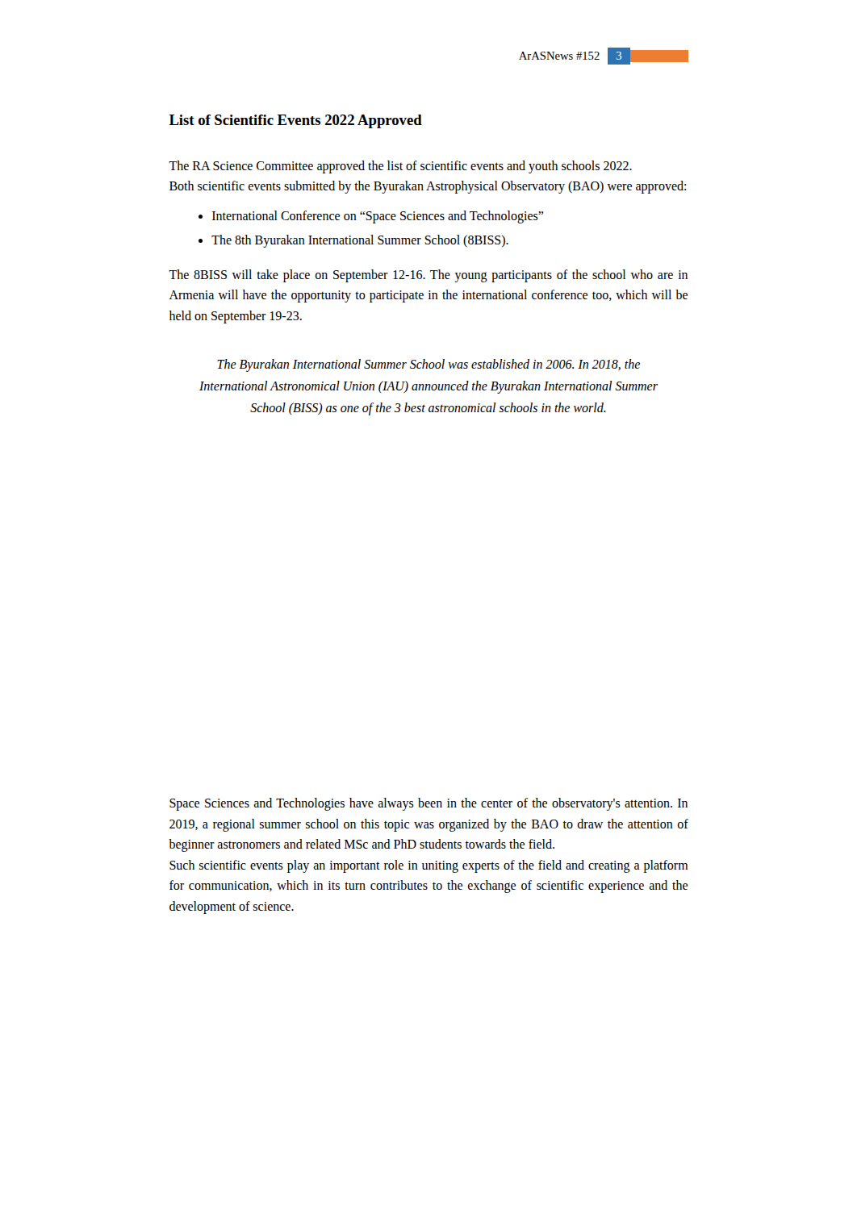ArASNews #152 3
List of Scientific Events 2022 Approved
The RA Science Committee approved the list of scientific events and youth schools 2022.
Both scientific events submitted by the Byurakan Astrophysical Observatory (BAO) were approved:
International Conference on “Space Sciences and Technologies”
The 8th Byurakan International Summer School (8BISS).
The 8BISS will take place on September 12-16. The young participants of the school who are in Armenia will have the opportunity to participate in the international conference too, which will be held on September 19-23.
The Byurakan International Summer School was established in 2006. In 2018, the International Astronomical Union (IAU) announced the Byurakan International Summer School (BISS) as one of the 3 best astronomical schools in the world.
Space Sciences and Technologies have always been in the center of the observatory's attention. In 2019, a regional summer school on this topic was organized by the BAO to draw the attention of beginner astronomers and related MSc and PhD students towards the field.
Such scientific events play an important role in uniting experts of the field and creating a platform for communication, which in its turn contributes to the exchange of scientific experience and the development of science.